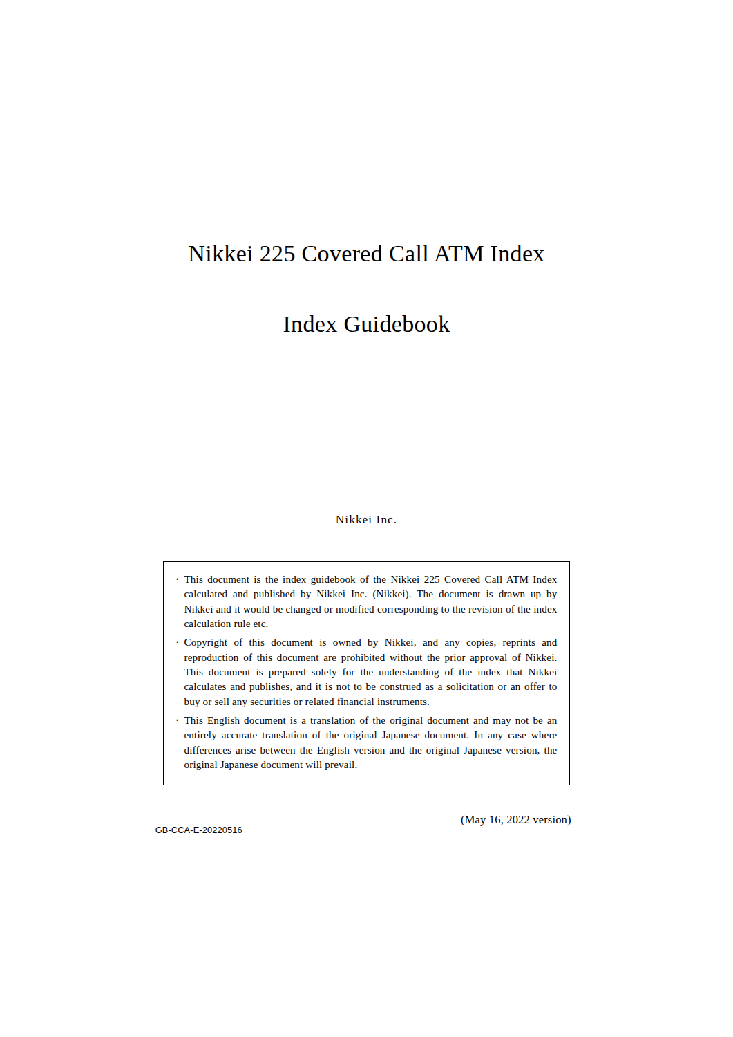Nikkei 225 Covered Call ATM Index
Index Guidebook
Nikkei Inc.
This document is the index guidebook of the Nikkei 225 Covered Call ATM Index calculated and published by Nikkei Inc. (Nikkei). The document is drawn up by Nikkei and it would be changed or modified corresponding to the revision of the index calculation rule etc.
Copyright of this document is owned by Nikkei, and any copies, reprints and reproduction of this document are prohibited without the prior approval of Nikkei. This document is prepared solely for the understanding of the index that Nikkei calculates and publishes, and it is not to be construed as a solicitation or an offer to buy or sell any securities or related financial instruments.
This English document is a translation of the original document and may not be an entirely accurate translation of the original Japanese document. In any case where differences arise between the English version and the original Japanese version, the original Japanese document will prevail.
(May 16, 2022 version)
GB-CCA-E-20220516